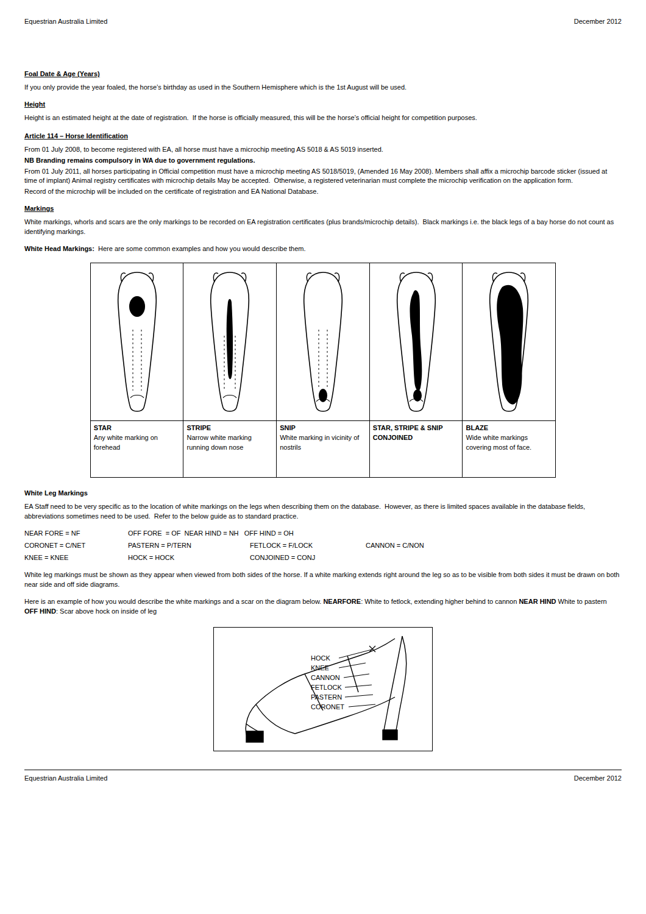Equestrian Australia Limited
December 2012
Foal Date & Age (Years)
If you only provide the year foaled, the horse’s birthday as used in the Southern Hemisphere which is the 1st August will be used.
Height
Height is an estimated height at the date of registration. If the horse is officially measured, this will be the horse’s official height for competition purposes.
Article 114 – Horse Identification
From 01 July 2008, to become registered with EA, all horse must have a microchip meeting AS 5018 & AS 5019 inserted.
NB Branding remains compulsory in WA due to government regulations.
From 01 July 2011, all horses participating in Official competition must have a microchip meeting AS 5018/5019, (Amended 16 May 2008). Members shall affix a microchip barcode sticker (issued at time of implant) Animal registry certificates with microchip details May be accepted. Otherwise, a registered veterinarian must complete the microchip verification on the application form.
Record of the microchip will be included on the certificate of registration and EA National Database.
Markings
White markings, whorls and scars are the only markings to be recorded on EA registration certificates (plus brands/microchip details). Black markings i.e. the black legs of a bay horse do not count as identifying markings.
White Head Markings: Here are some common examples and how you would describe them.
| STAR Any white marking on forehead | STRIPE Narrow white marking running down nose | SNIP White marking in vicinity of nostrils | STAR, STRIPE & SNIP CONJOINED | BLAZE Wide white markings covering most of face. |
White Leg Markings
EA Staff need to be very specific as to the location of white markings on the legs when describing them on the database. However, as there is limited spaces available in the database fields, abbreviations sometimes need to be used. Refer to the below guide as to standard practice.
NEAR FORE = NF OFF FORE = OF NEAR HIND = NH OFF HIND = OH
CORONET = C/NET PASTERN = P/TERN FETLOCK = F/LOCK CANNON = C/NON
KNEE = KNEE HOCK = HOCK CONJOINED = CONJ
White leg markings must be shown as they appear when viewed from both sides of the horse. If a white marking extends right around the leg so as to be visible from both sides it must be drawn on both near side and off side diagrams.
Here is an example of how you would describe the white markings and a scar on the diagram below. NEARFORE: White to fetlock, extending higher behind to cannon NEAR HIND White to pastern OFF HIND: Scar above hock on inside of leg
HOCK KNEE CANNON FETLOCK PASTERN CORONET
Equestrian Australia Limited
December 2012